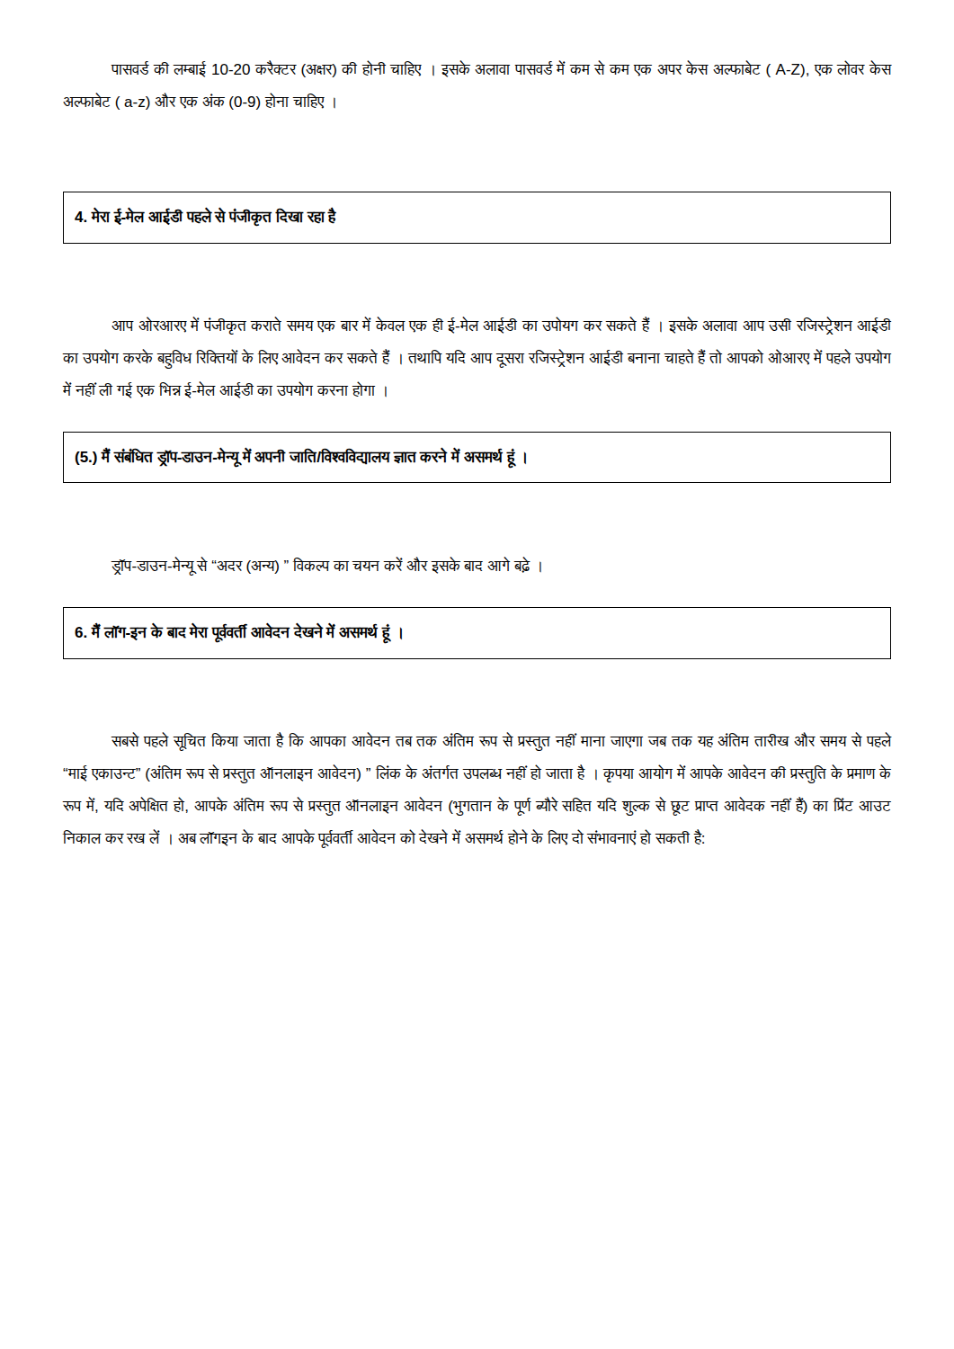पासवर्ड की लम्बाई 10-20 करैक्टर (अक्षर) की होनी चाहिए । इसके अलावा पासवर्ड में कम से कम एक अपर केस अल्फाबेट ( A-Z), एक लोवर केस अल्फाबेट ( a-z) और एक अंक (0-9) होना चाहिए ।
4. मेरा ई-मेल आईडी पहले से पंजीकृत दिखा रहा है
आप ओरआरए में पंजीकृत कराते समय एक बार में केवल एक ही ई-मेल आईडी का उपोयग कर सकते हैं । इसके अलावा आप उसी रजिस्ट्रेशन आईडी का उपयोग करके बहुविध रिक्तियों के लिए आवेदन कर सकते हैं । तथापि यदि आप दूसरा रजिस्ट्रेशन आईडी बनाना चाहते हैं तो आपको ओआरए में पहले उपयोग में नहीं ली गई एक भिन्न ई-मेल आईडी का उपयोग करना होगा ।
(5.) मैं संबंधित ड्रॉप-डाउन-मेन्यू में अपनी जाति/विश्वविद्यालय ज्ञात करने में असमर्थ हूं ।
ड्रॉप-डाउन-मेन्यू से “अदर (अन्य) ” विकल्प का चयन करें और इसके बाद आगे बढ़े ।
6. मैं लॉग-इन के बाद मेरा पूर्ववर्ती आवेदन देखने में असमर्थ हूं ।
सबसे पहले सूचित किया जाता है कि आपका आवेदन तब तक अंतिम रूप से प्रस्तुत नहीं माना जाएगा जब तक यह अंतिम तारीख और समय से पहले “माई एकाउन्ट” (अंतिम रूप से प्रस्तुत ऑनलाइन आवेदन) ” लिंक के अंतर्गत उपलब्ध नहीं हो जाता है । कृपया आयोग में आपके आवेदन की प्रस्तुति के प्रमाण के रूप में, यदि अपेक्षित हो, आपके अंतिम रूप से प्रस्तुत ऑनलाइन आवेदन (भुगतान के पूर्ण ब्यौरे सहित यदि शुल्क से छूट प्राप्त आवेदक नहीं हैं) का प्रिंट आउट निकाल कर रख लें । अब लॉगइन के बाद आपके पूर्ववर्ती आवेदन को देखने में असमर्थ होने के लिए दो संभावनाएं हो सकती है: